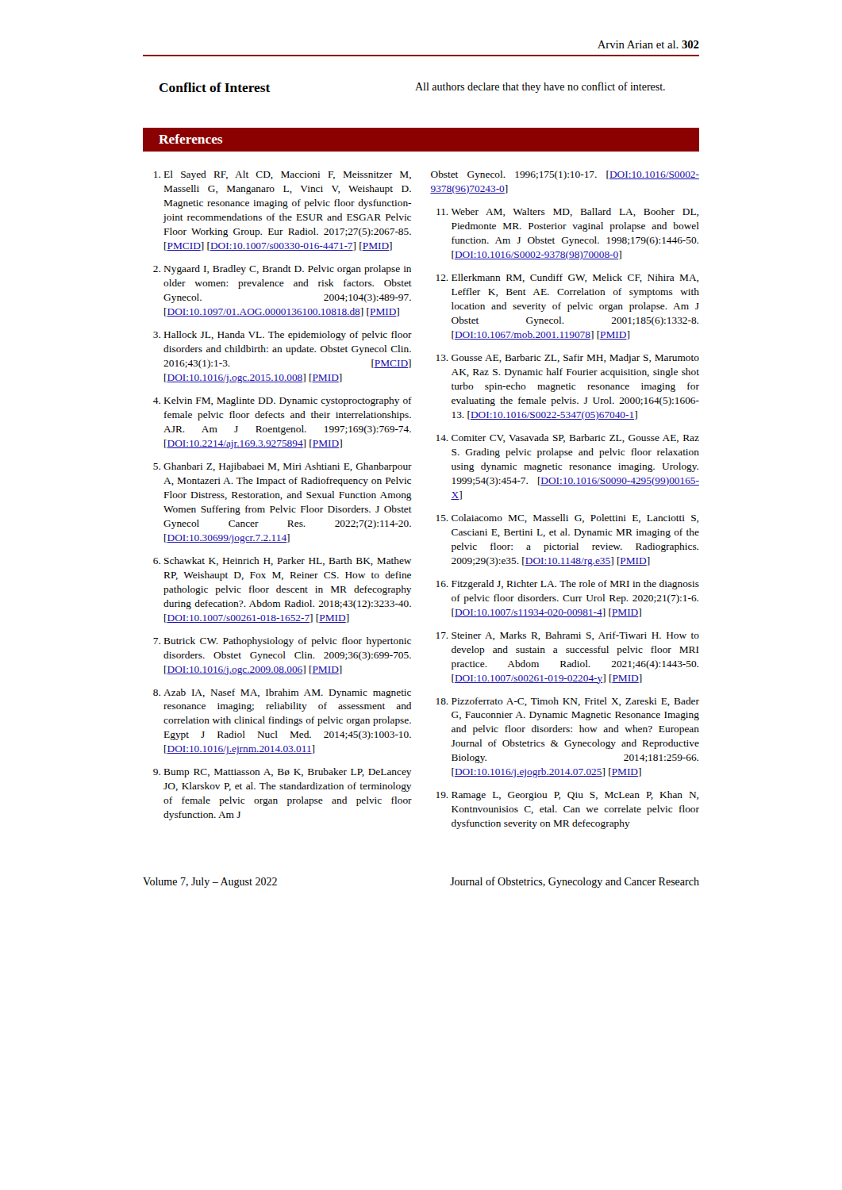Arvin Arian et al. 302
Conflict of Interest
All authors declare that they have no conflict of interest.
References
El Sayed RF, Alt CD, Maccioni F, Meissnitzer M, Masselli G, Manganaro L, Vinci V, Weishaupt D. Magnetic resonance imaging of pelvic floor dysfunction-joint recommendations of the ESUR and ESGAR Pelvic Floor Working Group. Eur Radiol. 2017;27(5):2067-85. [PMCID] [DOI:10.1007/s00330-016-4471-7] [PMID]
Nygaard I, Bradley C, Brandt D. Pelvic organ prolapse in older women: prevalence and risk factors. Obstet Gynecol. 2004;104(3):489-97. [DOI:10.1097/01.AOG.0000136100.10818.d8] [PMID]
Hallock JL, Handa VL. The epidemiology of pelvic floor disorders and childbirth: an update. Obstet Gynecol Clin. 2016;43(1):1-3. [PMCID] [DOI:10.1016/j.ogc.2015.10.008] [PMID]
Kelvin FM, Maglinte DD. Dynamic cystoproctography of female pelvic floor defects and their interrelationships. AJR. Am J Roentgenol. 1997;169(3):769-74. [DOI:10.2214/ajr.169.3.9275894] [PMID]
Ghanbari Z, Hajibabaei M, Miri Ashtiani E, Ghanbarpour A, Montazeri A. The Impact of Radiofrequency on Pelvic Floor Distress, Restoration, and Sexual Function Among Women Suffering from Pelvic Floor Disorders. J Obstet Gynecol Cancer Res. 2022;7(2):114-20. [DOI:10.30699/jogcr.7.2.114]
Schawkat K, Heinrich H, Parker HL, Barth BK, Mathew RP, Weishaupt D, Fox M, Reiner CS. How to define pathologic pelvic floor descent in MR defecography during defecation?. Abdom Radiol. 2018;43(12):3233-40. [DOI:10.1007/s00261-018-1652-7] [PMID]
Butrick CW. Pathophysiology of pelvic floor hypertonic disorders. Obstet Gynecol Clin. 2009;36(3):699-705. [DOI:10.1016/j.ogc.2009.08.006] [PMID]
Azab IA, Nasef MA, Ibrahim AM. Dynamic magnetic resonance imaging; reliability of assessment and correlation with clinical findings of pelvic organ prolapse. Egypt J Radiol Nucl Med. 2014;45(3):1003-10. [DOI:10.1016/j.ejrnm.2014.03.011]
Bump RC, Mattiasson A, Bø K, Brubaker LP, DeLancey JO, Klarskov P, et al. The standardization of terminology of female pelvic organ prolapse and pelvic floor dysfunction. Am J
Obstet Gynecol. 1996;175(1):10-17. [DOI:10.1016/S0002-9378(96)70243-0]
Weber AM, Walters MD, Ballard LA, Booher DL, Piedmonte MR. Posterior vaginal prolapse and bowel function. Am J Obstet Gynecol. 1998;179(6):1446-50. [DOI:10.1016/S0002-9378(98)70008-0]
Ellerkmann RM, Cundiff GW, Melick CF, Nihira MA, Leffler K, Bent AE. Correlation of symptoms with location and severity of pelvic organ prolapse. Am J Obstet Gynecol. 2001;185(6):1332-8. [DOI:10.1067/mob.2001.119078] [PMID]
Gousse AE, Barbaric ZL, Safir MH, Madjar S, Marumoto AK, Raz S. Dynamic half Fourier acquisition, single shot turbo spin-echo magnetic resonance imaging for evaluating the female pelvis. J Urol. 2000;164(5):1606-13. [DOI:10.1016/S0022-5347(05)67040-1]
Comiter CV, Vasavada SP, Barbaric ZL, Gousse AE, Raz S. Grading pelvic prolapse and pelvic floor relaxation using dynamic magnetic resonance imaging. Urology. 1999;54(3):454-7. [DOI:10.1016/S0090-4295(99)00165-X]
Colaiacomo MC, Masselli G, Polettini E, Lanciotti S, Casciani E, Bertini L, et al. Dynamic MR imaging of the pelvic floor: a pictorial review. Radiographics. 2009;29(3):e35. [DOI:10.1148/rg.e35] [PMID]
Fitzgerald J, Richter LA. The role of MRI in the diagnosis of pelvic floor disorders. Curr Urol Rep. 2020;21(7):1-6. [DOI:10.1007/s11934-020-00981-4] [PMID]
Steiner A, Marks R, Bahrami S, Arif-Tiwari H. How to develop and sustain a successful pelvic floor MRI practice. Abdom Radiol. 2021;46(4):1443-50. [DOI:10.1007/s00261-019-02204-y] [PMID]
Pizzoferrato A-C, Timoh KN, Fritel X, Zareski E, Bader G, Fauconnier A. Dynamic Magnetic Resonance Imaging and pelvic floor disorders: how and when? European Journal of Obstetrics & Gynecology and Reproductive Biology. 2014;181:259-66. [DOI:10.1016/j.ejogrb.2014.07.025] [PMID]
Ramage L, Georgiou P, Qiu S, McLean P, Khan N, Kontnvounisios C, etal. Can we correlate pelvic floor dysfunction severity on MR defecography
Volume 7, July – August 2022
Journal of Obstetrics, Gynecology and Cancer Research